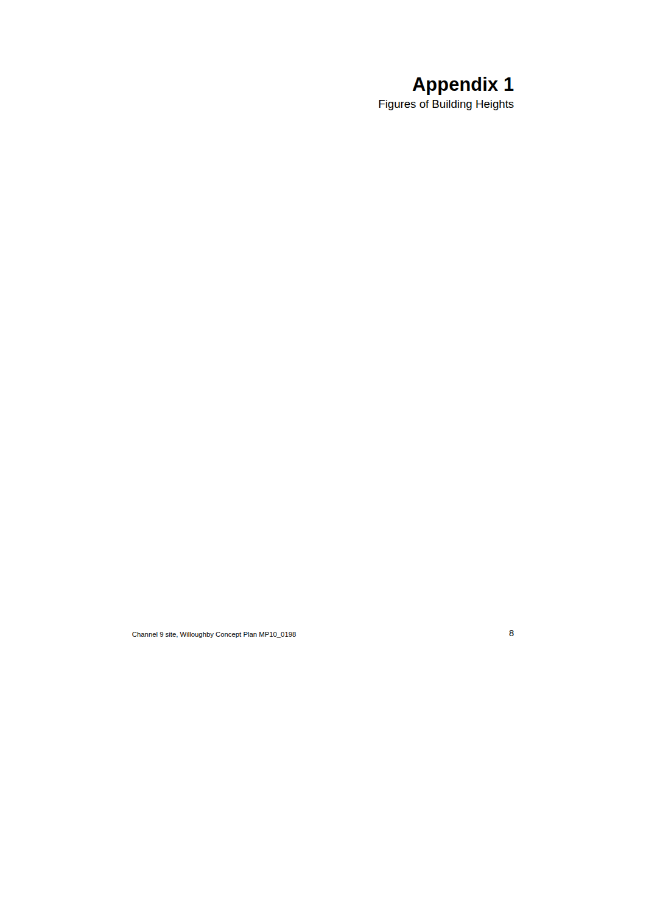Appendix 1
Figures of Building Heights
Channel 9 site, Willoughby Concept Plan MP10_0198 8